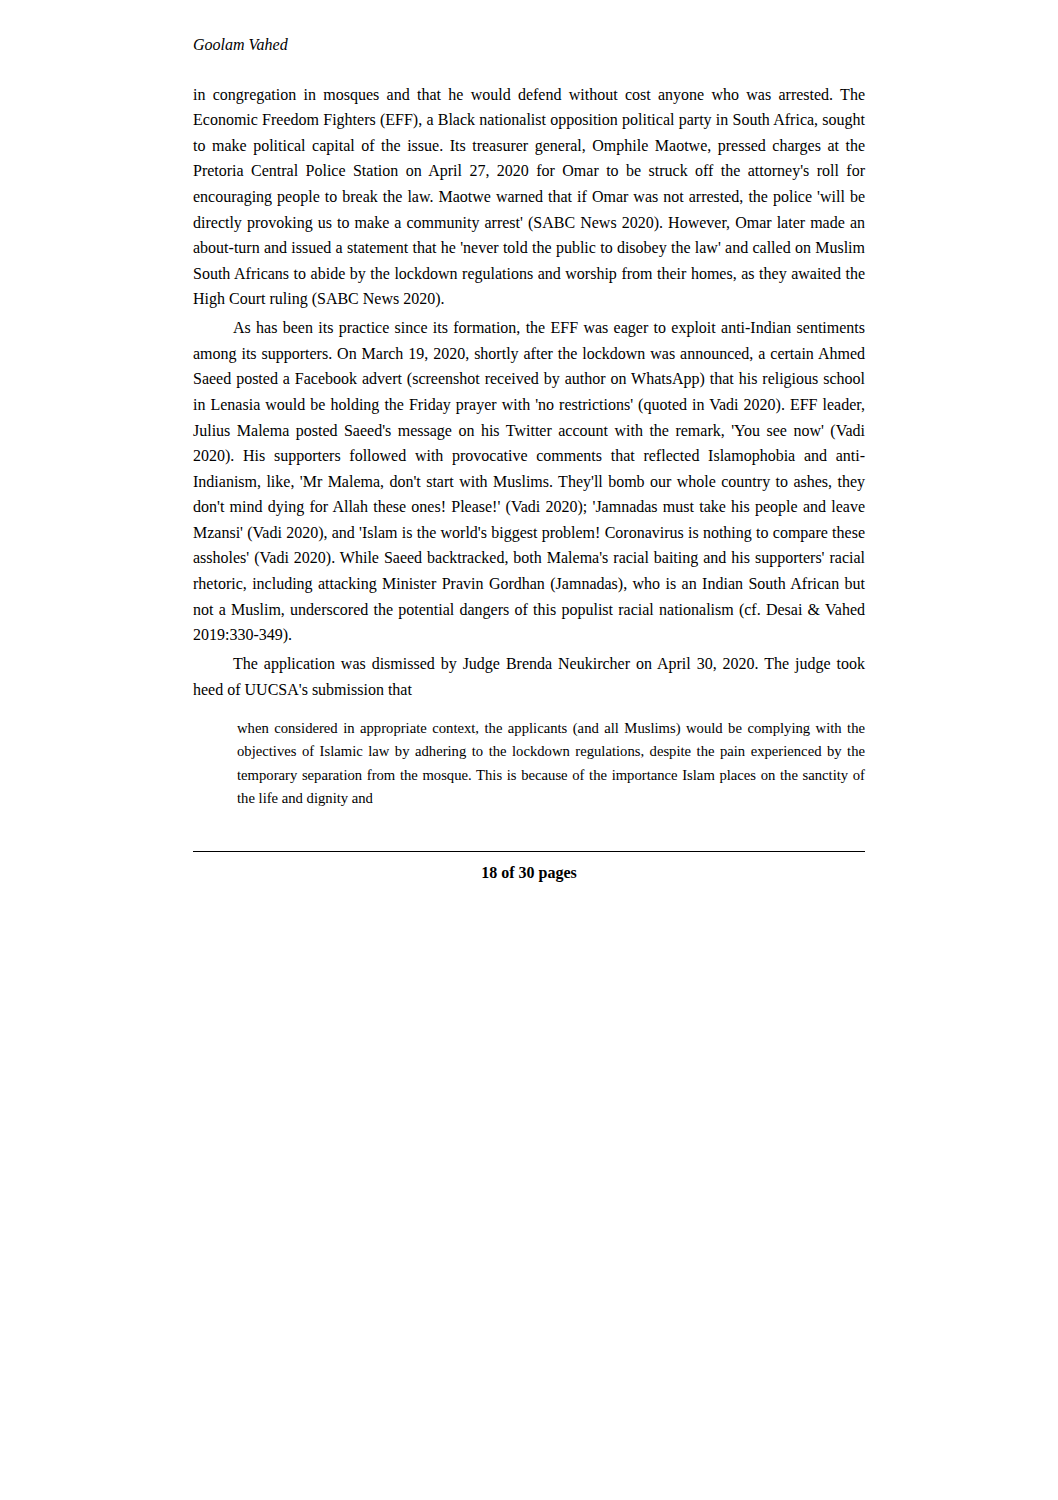Goolam Vahed
in congregation in mosques and that he would defend without cost anyone who was arrested. The Economic Freedom Fighters (EFF), a Black nationalist opposition political party in South Africa, sought to make political capital of the issue. Its treasurer general, Omphile Maotwe, pressed charges at the Pretoria Central Police Station on April 27, 2020 for Omar to be struck off the attorney's roll for encouraging people to break the law. Maotwe warned that if Omar was not arrested, the police 'will be directly provoking us to make a community arrest' (SABC News 2020). However, Omar later made an about-turn and issued a statement that he 'never told the public to disobey the law' and called on Muslim South Africans to abide by the lockdown regulations and worship from their homes, as they awaited the High Court ruling (SABC News 2020).
As has been its practice since its formation, the EFF was eager to exploit anti-Indian sentiments among its supporters. On March 19, 2020, shortly after the lockdown was announced, a certain Ahmed Saeed posted a Facebook advert (screenshot received by author on WhatsApp) that his religious school in Lenasia would be holding the Friday prayer with 'no restrictions' (quoted in Vadi 2020). EFF leader, Julius Malema posted Saeed's message on his Twitter account with the remark, 'You see now' (Vadi 2020). His supporters followed with provocative comments that reflected Islamophobia and anti-Indianism, like, 'Mr Malema, don't start with Muslims. They'll bomb our whole country to ashes, they don't mind dying for Allah these ones! Please!' (Vadi 2020); 'Jamnadas must take his people and leave Mzansi' (Vadi 2020), and 'Islam is the world's biggest problem! Coronavirus is nothing to compare these assholes' (Vadi 2020). While Saeed backtracked, both Malema's racial baiting and his supporters' racial rhetoric, including attacking Minister Pravin Gordhan (Jamnadas), who is an Indian South African but not a Muslim, underscored the potential dangers of this populist racial nationalism (cf. Desai & Vahed 2019:330-349).
The application was dismissed by Judge Brenda Neukircher on April 30, 2020. The judge took heed of UUCSA's submission that
when considered in appropriate context, the applicants (and all Muslims) would be complying with the objectives of Islamic law by adhering to the lockdown regulations, despite the pain experienced by the temporary separation from the mosque. This is because of the importance Islam places on the sanctity of the life and dignity and
18 of 30 pages